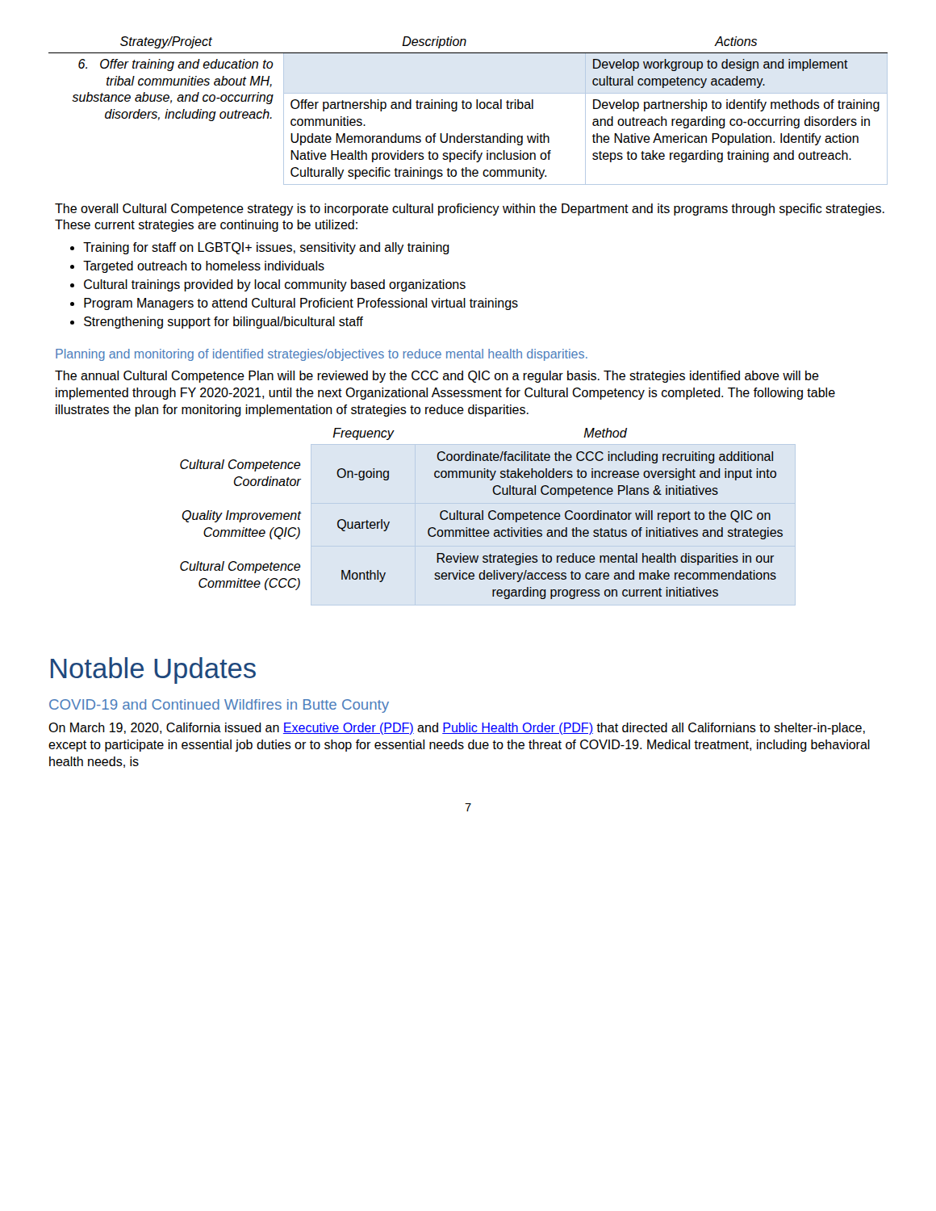| Strategy/Project | Description | Actions |
| --- | --- | --- |
| 6. Offer training and education to tribal communities about MH, substance abuse, and co-occurring disorders, including outreach. | | Develop workgroup to design and implement cultural competency academy. |
| Offer partnership and training to local tribal communities. Update Memorandums of Understanding with Native Health providers to specify inclusion of Culturally specific trainings to the community. | Develop partnership to identify methods of training and outreach regarding co-occurring disorders in the Native American Population. Identify action steps to take regarding training and outreach. |
The overall Cultural Competence strategy is to incorporate cultural proficiency within the Department and its programs through specific strategies. These current strategies are continuing to be utilized:
Training for staff on LGBTQI+ issues, sensitivity and ally training
Targeted outreach to homeless individuals
Cultural trainings provided by local community based organizations
Program Managers to attend Cultural Proficient Professional virtual trainings
Strengthening support for bilingual/bicultural staff
Planning and monitoring of identified strategies/objectives to reduce mental health disparities.
The annual Cultural Competence Plan will be reviewed by the CCC and QIC on a regular basis. The strategies identified above will be implemented through FY 2020-2021, until the next Organizational Assessment for Cultural Competency is completed. The following table illustrates the plan for monitoring implementation of strategies to reduce disparities.
| | Frequency | Method |
| --- | --- | --- |
| Cultural Competence Coordinator | On-going | Coordinate/facilitate the CCC including recruiting additional community stakeholders to increase oversight and input into Cultural Competence Plans & initiatives |
| Quality Improvement Committee (QIC) | Quarterly | Cultural Competence Coordinator will report to the QIC on Committee activities and the status of initiatives and strategies |
| Cultural Competence Committee (CCC) | Monthly | Review strategies to reduce mental health disparities in our service delivery/access to care and make recommendations regarding progress on current initiatives |
Notable Updates
COVID-19 and Continued Wildfires in Butte County
On March 19, 2020, California issued an Executive Order (PDF) and Public Health Order (PDF) that directed all Californians to shelter-in-place, except to participate in essential job duties or to shop for essential needs due to the threat of COVID-19. Medical treatment, including behavioral health needs, is
7